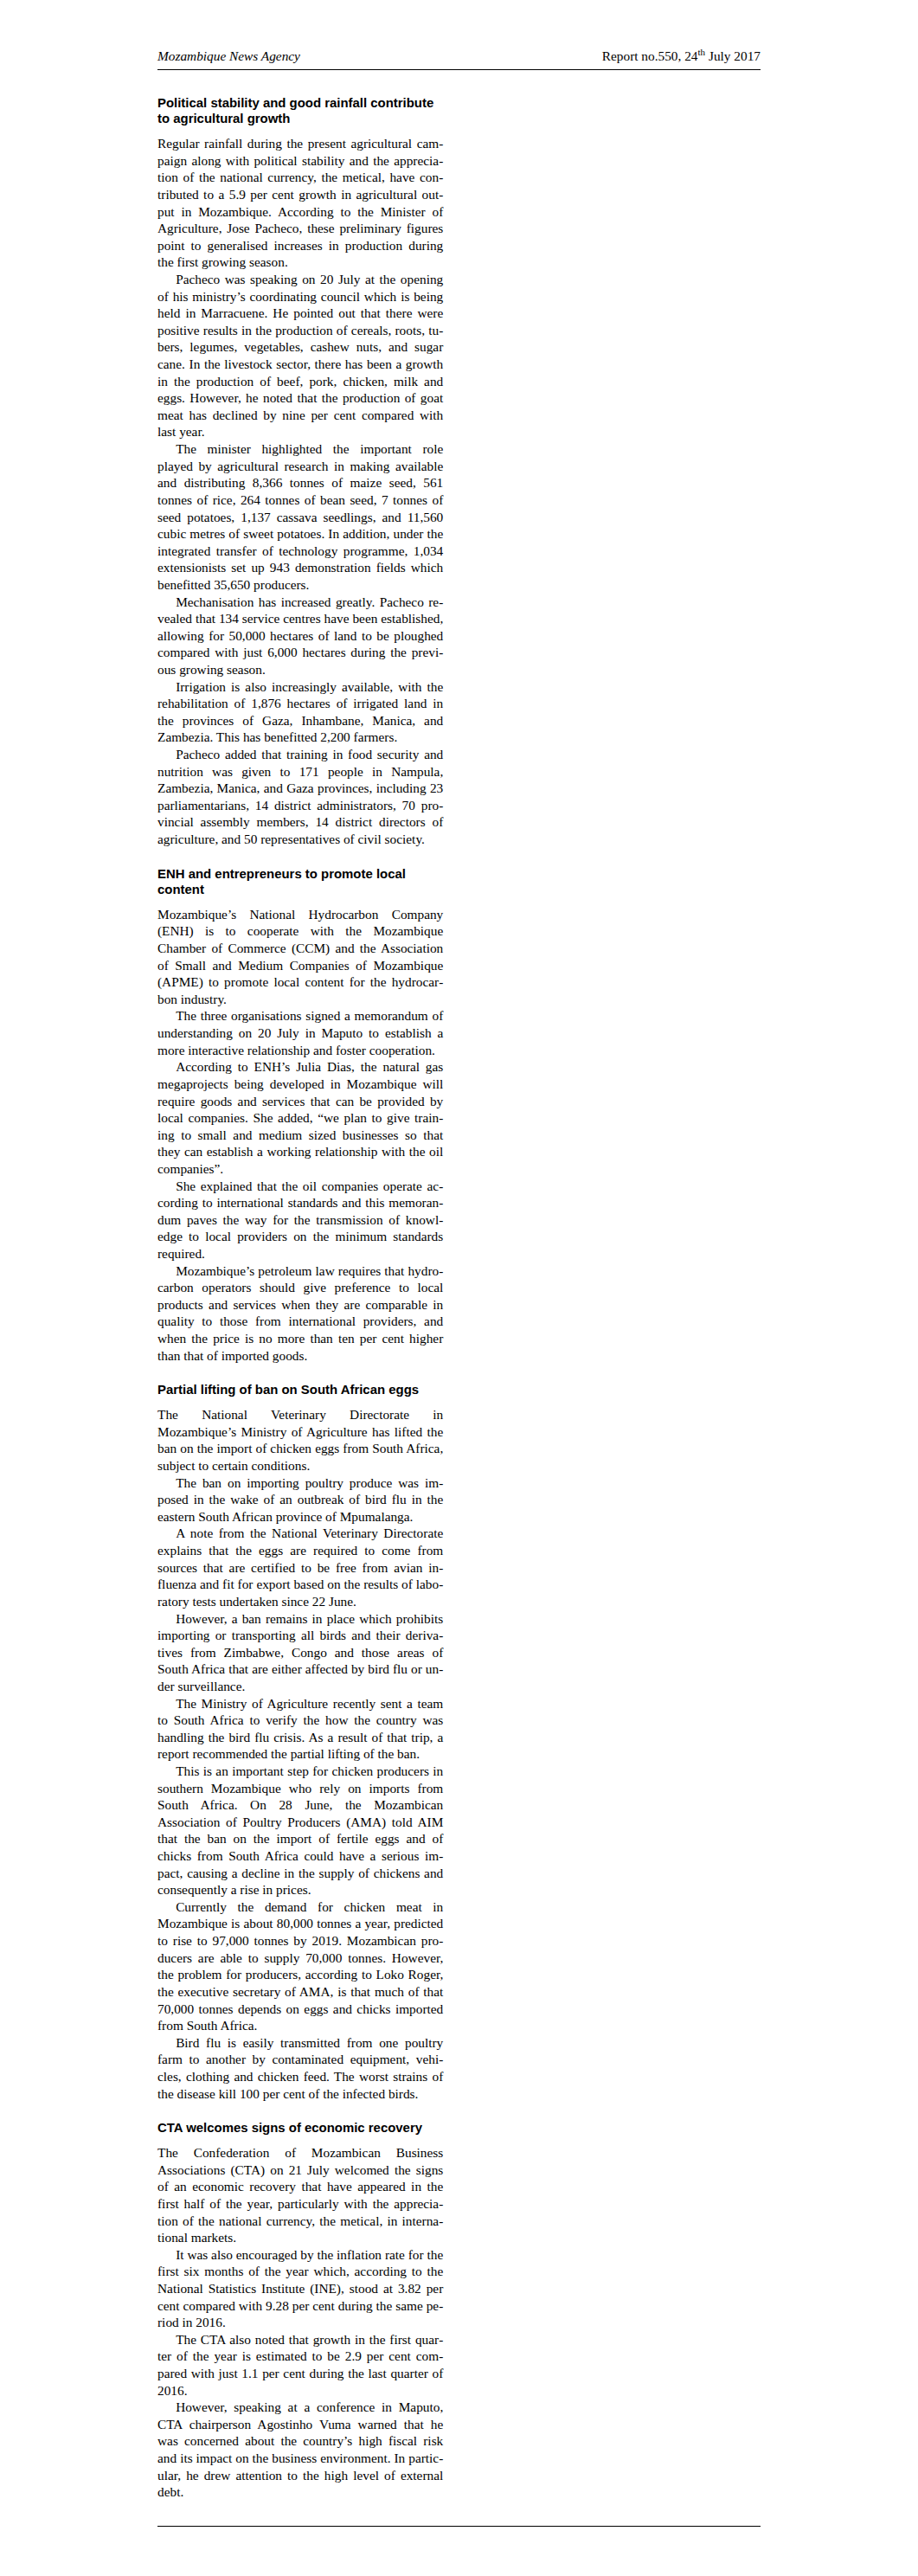Mozambique News Agency
Report no.550, 24th July 2017
Political stability and good rainfall contribute to agricultural growth
Regular rainfall during the present agricultural campaign along with political stability and the appreciation of the national currency, the metical, have contributed to a 5.9 per cent growth in agricultural output in Mozambique. According to the Minister of Agriculture, Jose Pacheco, these preliminary figures point to generalised increases in production during the first growing season.
Pacheco was speaking on 20 July at the opening of his ministry’s coordinating council which is being held in Marracuene. He pointed out that there were positive results in the production of cereals, roots, tubers, legumes, vegetables, cashew nuts, and sugar cane. In the livestock sector, there has been a growth in the production of beef, pork, chicken, milk and eggs. However, he noted that the production of goat meat has declined by nine per cent compared with last year.
The minister highlighted the important role played by agricultural research in making available and distributing 8,366 tonnes of maize seed, 561 tonnes of rice, 264 tonnes of bean seed, 7 tonnes of seed potatoes, 1,137 cassava seedlings, and 11,560 cubic metres of sweet potatoes. In addition, under the integrated transfer of technology programme, 1,034 extensionists set up 943 demonstration fields which benefitted 35,650 producers.
Mechanisation has increased greatly. Pacheco revealed that 134 service centres have been established, allowing for 50,000 hectares of land to be ploughed compared with just 6,000 hectares during the previous growing season.
Irrigation is also increasingly available, with the rehabilitation of 1,876 hectares of irrigated land in the provinces of Gaza, Inhambane, Manica, and Zambezia. This has benefitted 2,200 farmers.
Pacheco added that training in food security and nutrition was given to 171 people in Nampula, Zambezia, Manica, and Gaza provinces, including 23 parliamentarians, 14 district administrators, 70 provincial assembly members, 14 district directors of agriculture, and 50 representatives of civil society.
ENH and entrepreneurs to promote local content
Mozambique’s National Hydrocarbon Company (ENH) is to cooperate with the Mozambique Chamber of Commerce (CCM) and the Association of Small and Medium Companies of Mozambique (APME) to promote local content for the hydrocarbon industry.
The three organisations signed a memorandum of understanding on 20 July in Maputo to establish a more interactive relationship and foster cooperation.
According to ENH’s Julia Dias, the natural gas megaprojects being developed in Mozambique will require goods and services that can be provided by local companies. She added, “we plan to give training to small and medium sized businesses so that they can establish a working relationship with the oil companies”.
She explained that the oil companies operate according to international standards and this memorandum paves the way for the transmission of knowledge to local providers on the minimum standards required.
Mozambique’s petroleum law requires that hydrocarbon operators should give preference to local products and services when they are comparable in quality to those from international providers, and when the price is no more than ten per cent higher than that of imported goods.
Partial lifting of ban on South African eggs
The National Veterinary Directorate in Mozambique’s Ministry of Agriculture has lifted the ban on the import of chicken eggs from South Africa, subject to certain conditions.
The ban on importing poultry produce was imposed in the wake of an outbreak of bird flu in the eastern South African province of Mpumalanga.
A note from the National Veterinary Directorate explains that the eggs are required to come from sources that are certified to be free from avian influenza and fit for export based on the results of laboratory tests undertaken since 22 June.
However, a ban remains in place which prohibits importing or transporting all birds and their derivatives from Zimbabwe, Congo and those areas of South Africa that are either affected by bird flu or under surveillance.
The Ministry of Agriculture recently sent a team to South Africa to verify the how the country was handling the bird flu crisis. As a result of that trip, a report recommended the partial lifting of the ban.
This is an important step for chicken producers in southern Mozambique who rely on imports from South Africa. On 28 June, the Mozambican Association of Poultry Producers (AMA) told AIM that the ban on the import of fertile eggs and of chicks from South Africa could have a serious impact, causing a decline in the supply of chickens and consequently a rise in prices.
Currently the demand for chicken meat in Mozambique is about 80,000 tonnes a year, predicted to rise to 97,000 tonnes by 2019. Mozambican producers are able to supply 70,000 tonnes. However, the problem for producers, according to Loko Roger, the executive secretary of AMA, is that much of that 70,000 tonnes depends on eggs and chicks imported from South Africa.
Bird flu is easily transmitted from one poultry farm to another by contaminated equipment, vehicles, clothing and chicken feed. The worst strains of the disease kill 100 per cent of the infected birds.
CTA welcomes signs of economic recovery
The Confederation of Mozambican Business Associations (CTA) on 21 July welcomed the signs of an economic recovery that have appeared in the first half of the year, particularly with the appreciation of the national currency, the metical, in international markets.
It was also encouraged by the inflation rate for the first six months of the year which, according to the National Statistics Institute (INE), stood at 3.82 per cent compared with 9.28 per cent during the same period in 2016.
The CTA also noted that growth in the first quarter of the year is estimated to be 2.9 per cent compared with just 1.1 per cent during the last quarter of 2016.
However, speaking at a conference in Maputo, CTA chairperson Agostinho Vuma warned that he was concerned about the country’s high fiscal risk and its impact on the business environment. In particular, he drew attention to the high level of external debt.